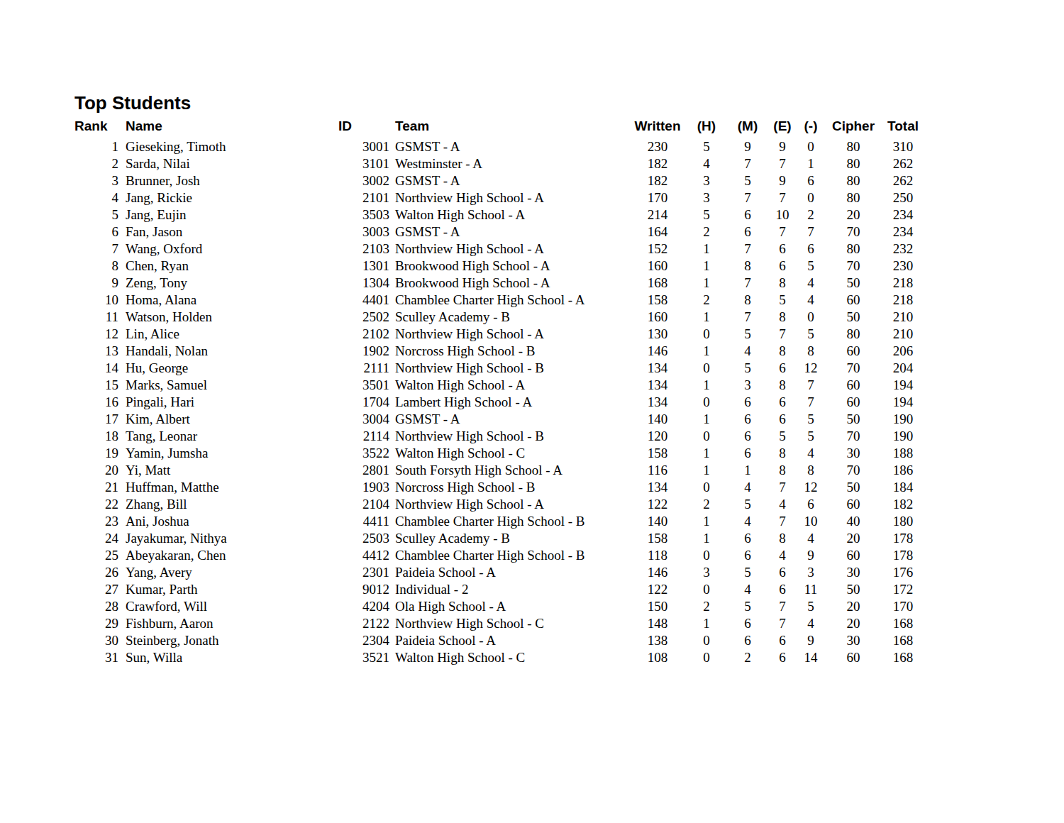Top Students
| Rank | Name | ID | Team | Written | (H) | (M) | (E) | (-) | Cipher | Total |
| --- | --- | --- | --- | --- | --- | --- | --- | --- | --- | --- |
| 1 | Gieseking, Timoth | 3001 | GSMST - A | 230 | 5 | 9 | 9 | 0 | 80 | 310 |
| 2 | Sarda, Nilai | 3101 | Westminster - A | 182 | 4 | 7 | 7 | 1 | 80 | 262 |
| 3 | Brunner, Josh | 3002 | GSMST - A | 182 | 3 | 5 | 9 | 6 | 80 | 262 |
| 4 | Jang, Rickie | 2101 | Northview High School - A | 170 | 3 | 7 | 7 | 0 | 80 | 250 |
| 5 | Jang, Eujin | 3503 | Walton High School - A | 214 | 5 | 6 | 10 | 2 | 20 | 234 |
| 6 | Fan, Jason | 3003 | GSMST - A | 164 | 2 | 6 | 7 | 7 | 70 | 234 |
| 7 | Wang, Oxford | 2103 | Northview High School - A | 152 | 1 | 7 | 6 | 6 | 80 | 232 |
| 8 | Chen, Ryan | 1301 | Brookwood High School - A | 160 | 1 | 8 | 6 | 5 | 70 | 230 |
| 9 | Zeng, Tony | 1304 | Brookwood High School - A | 168 | 1 | 7 | 8 | 4 | 50 | 218 |
| 10 | Homa, Alana | 4401 | Chamblee Charter High School - A | 158 | 2 | 8 | 5 | 4 | 60 | 218 |
| 11 | Watson, Holden | 2502 | Sculley Academy - B | 160 | 1 | 7 | 8 | 0 | 50 | 210 |
| 12 | Lin, Alice | 2102 | Northview High School - A | 130 | 0 | 5 | 7 | 5 | 80 | 210 |
| 13 | Handali, Nolan | 1902 | Norcross High School - B | 146 | 1 | 4 | 8 | 8 | 60 | 206 |
| 14 | Hu, George | 2111 | Northview High School - B | 134 | 0 | 5 | 6 | 12 | 70 | 204 |
| 15 | Marks, Samuel | 3501 | Walton High School - A | 134 | 1 | 3 | 8 | 7 | 60 | 194 |
| 16 | Pingali, Hari | 1704 | Lambert High School - A | 134 | 0 | 6 | 6 | 7 | 60 | 194 |
| 17 | Kim, Albert | 3004 | GSMST - A | 140 | 1 | 6 | 6 | 5 | 50 | 190 |
| 18 | Tang, Leonar | 2114 | Northview High School - B | 120 | 0 | 6 | 5 | 5 | 70 | 190 |
| 19 | Yamin, Jumsha | 3522 | Walton High School - C | 158 | 1 | 6 | 8 | 4 | 30 | 188 |
| 20 | Yi, Matt | 2801 | South Forsyth High School - A | 116 | 1 | 1 | 8 | 8 | 70 | 186 |
| 21 | Huffman, Matthe | 1903 | Norcross High School - B | 134 | 0 | 4 | 7 | 12 | 50 | 184 |
| 22 | Zhang, Bill | 2104 | Northview High School - A | 122 | 2 | 5 | 4 | 6 | 60 | 182 |
| 23 | Ani, Joshua | 4411 | Chamblee Charter High School - B | 140 | 1 | 4 | 7 | 10 | 40 | 180 |
| 24 | Jayakumar, Nithya | 2503 | Sculley Academy - B | 158 | 1 | 6 | 8 | 4 | 20 | 178 |
| 25 | Abeyakaran, Chen | 4412 | Chamblee Charter High School - B | 118 | 0 | 6 | 4 | 9 | 60 | 178 |
| 26 | Yang, Avery | 2301 | Paideia School - A | 146 | 3 | 5 | 6 | 3 | 30 | 176 |
| 27 | Kumar, Parth | 9012 | Individual - 2 | 122 | 0 | 4 | 6 | 11 | 50 | 172 |
| 28 | Crawford, Will | 4204 | Ola High School - A | 150 | 2 | 5 | 7 | 5 | 20 | 170 |
| 29 | Fishburn, Aaron | 2122 | Northview High School - C | 148 | 1 | 6 | 7 | 4 | 20 | 168 |
| 30 | Steinberg, Jonath | 2304 | Paideia School - A | 138 | 0 | 6 | 6 | 9 | 30 | 168 |
| 31 | Sun, Willa | 3521 | Walton High School - C | 108 | 0 | 2 | 6 | 14 | 60 | 168 |